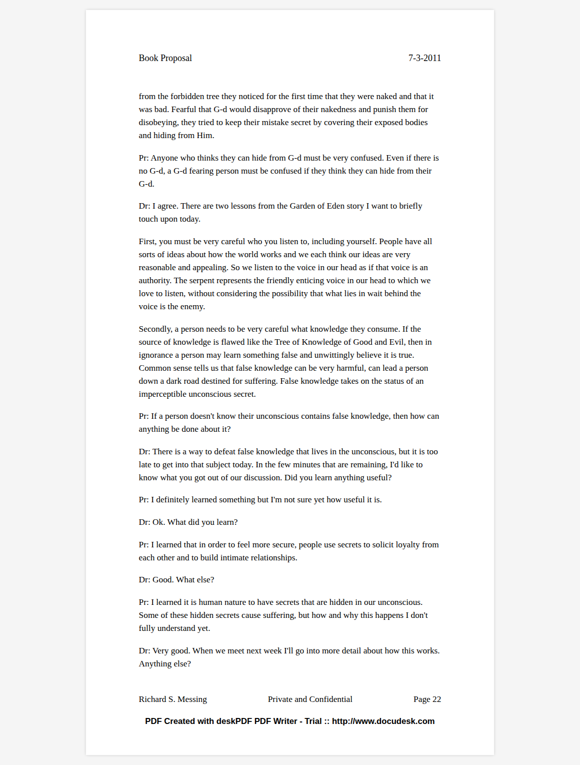Book Proposal 7-3-2011
from the forbidden tree they noticed for the first time that they were naked and that it was bad. Fearful that G-d would disapprove of their nakedness and punish them for disobeying, they tried to keep their mistake secret by covering their exposed bodies and hiding from Him.
Pr: Anyone who thinks they can hide from G-d must be very confused. Even if there is no G-d, a G-d fearing person must be confused if they think they can hide from their G-d.
Dr: I agree. There are two lessons from the Garden of Eden story I want to briefly touch upon today.
First, you must be very careful who you listen to, including yourself. People have all sorts of ideas about how the world works and we each think our ideas are very reasonable and appealing. So we listen to the voice in our head as if that voice is an authority. The serpent represents the friendly enticing voice in our head to which we love to listen, without considering the possibility that what lies in wait behind the voice is the enemy.
Secondly, a person needs to be very careful what knowledge they consume. If the source of knowledge is flawed like the Tree of Knowledge of Good and Evil, then in ignorance a person may learn something false and unwittingly believe it is true. Common sense tells us that false knowledge can be very harmful, can lead a person down a dark road destined for suffering. False knowledge takes on the status of an imperceptible unconscious secret.
Pr: If a person doesn't know their unconscious contains false knowledge, then how can anything be done about it?
Dr: There is a way to defeat false knowledge that lives in the unconscious, but it is too late to get into that subject today. In the few minutes that are remaining, I'd like to know what you got out of our discussion. Did you learn anything useful?
Pr: I definitely learned something but I'm not sure yet how useful it is.
Dr: Ok. What did you learn?
Pr: I learned that in order to feel more secure, people use secrets to solicit loyalty from each other and to build intimate relationships.
Dr: Good. What else?
Pr: I learned it is human nature to have secrets that are hidden in our unconscious. Some of these hidden secrets cause suffering, but how and why this happens I don't fully understand yet.
Dr: Very good. When we meet next week I'll go into more detail about how this works. Anything else?
Richard S. Messing Private and Confidential Page 22
PDF Created with deskPDF PDF Writer - Trial :: http://www.docudesk.com